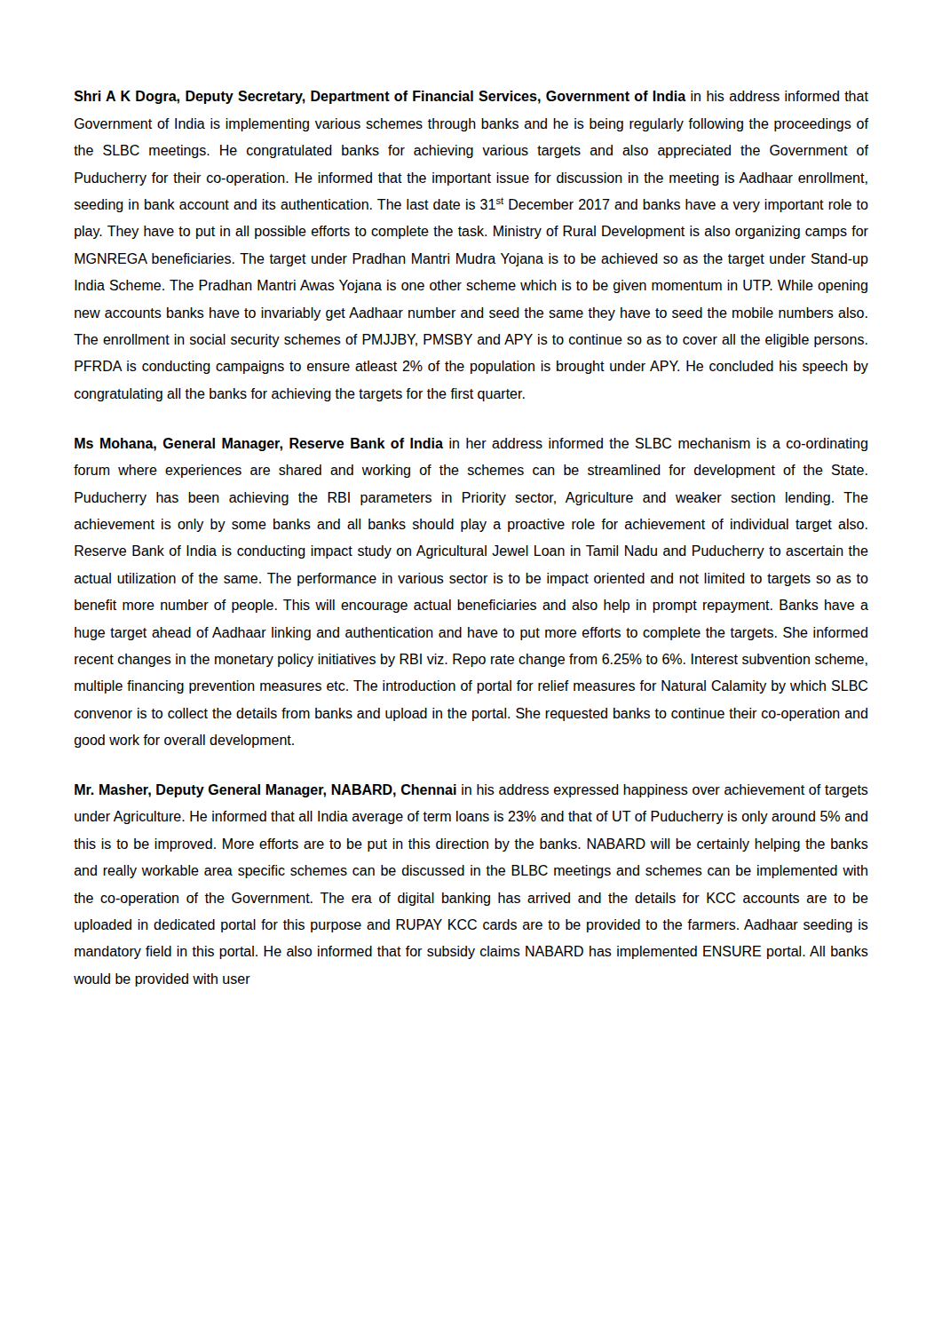Shri A K Dogra, Deputy Secretary, Department of Financial Services, Government of India in his address informed that Government of India is implementing various schemes through banks and he is being regularly following the proceedings of the SLBC meetings. He congratulated banks for achieving various targets and also appreciated the Government of Puducherry for their co-operation. He informed that the important issue for discussion in the meeting is Aadhaar enrollment, seeding in bank account and its authentication. The last date is 31st December 2017 and banks have a very important role to play. They have to put in all possible efforts to complete the task. Ministry of Rural Development is also organizing camps for MGNREGA beneficiaries. The target under Pradhan Mantri Mudra Yojana is to be achieved so as the target under Stand-up India Scheme. The Pradhan Mantri Awas Yojana is one other scheme which is to be given momentum in UTP. While opening new accounts banks have to invariably get Aadhaar number and seed the same they have to seed the mobile numbers also. The enrollment in social security schemes of PMJJBY, PMSBY and APY is to continue so as to cover all the eligible persons. PFRDA is conducting campaigns to ensure atleast 2% of the population is brought under APY. He concluded his speech by congratulating all the banks for achieving the targets for the first quarter.
Ms Mohana, General Manager, Reserve Bank of India in her address informed the SLBC mechanism is a co-ordinating forum where experiences are shared and working of the schemes can be streamlined for development of the State. Puducherry has been achieving the RBI parameters in Priority sector, Agriculture and weaker section lending. The achievement is only by some banks and all banks should play a proactive role for achievement of individual target also. Reserve Bank of India is conducting impact study on Agricultural Jewel Loan in Tamil Nadu and Puducherry to ascertain the actual utilization of the same. The performance in various sector is to be impact oriented and not limited to targets so as to benefit more number of people. This will encourage actual beneficiaries and also help in prompt repayment. Banks have a huge target ahead of Aadhaar linking and authentication and have to put more efforts to complete the targets. She informed recent changes in the monetary policy initiatives by RBI viz. Repo rate change from 6.25% to 6%. Interest subvention scheme, multiple financing prevention measures etc. The introduction of portal for relief measures for Natural Calamity by which SLBC convenor is to collect the details from banks and upload in the portal. She requested banks to continue their co-operation and good work for overall development.
Mr. Masher, Deputy General Manager, NABARD, Chennai in his address expressed happiness over achievement of targets under Agriculture. He informed that all India average of term loans is 23% and that of UT of Puducherry is only around 5% and this is to be improved. More efforts are to be put in this direction by the banks. NABARD will be certainly helping the banks and really workable area specific schemes can be discussed in the BLBC meetings and schemes can be implemented with the co-operation of the Government. The era of digital banking has arrived and the details for KCC accounts are to be uploaded in dedicated portal for this purpose and RUPAY KCC cards are to be provided to the farmers. Aadhaar seeding is mandatory field in this portal. He also informed that for subsidy claims NABARD has implemented ENSURE portal. All banks would be provided with user